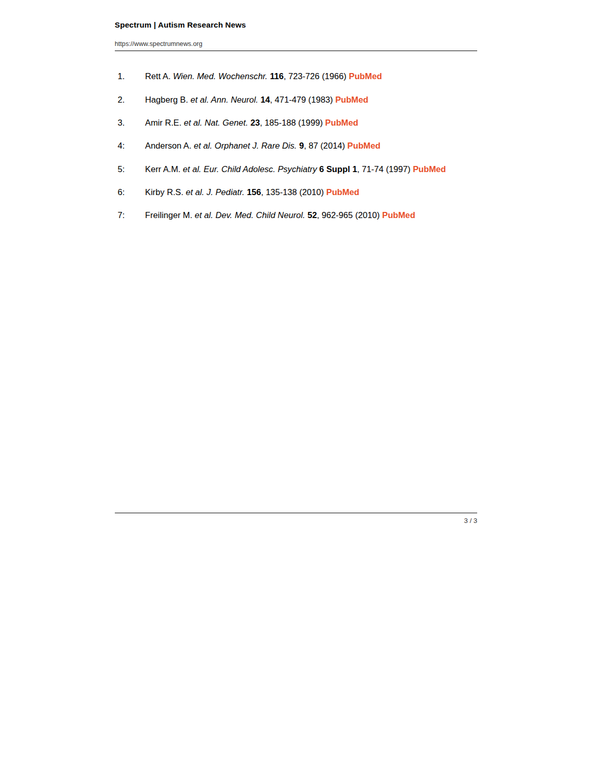Spectrum | Autism Research News
https://www.spectrumnews.org
1. Rett A. Wien. Med. Wochenschr. 116, 723-726 (1966) PubMed
2. Hagberg B. et al. Ann. Neurol. 14, 471-479 (1983) PubMed
3. Amir R.E. et al. Nat. Genet. 23, 185-188 (1999) PubMed
4: Anderson A. et al. Orphanet J. Rare Dis. 9, 87 (2014) PubMed
5: Kerr A.M. et al. Eur. Child Adolesc. Psychiatry 6 Suppl 1, 71-74 (1997) PubMed
6: Kirby R.S. et al. J. Pediatr. 156, 135-138 (2010) PubMed
7: Freilinger M. et al. Dev. Med. Child Neurol. 52, 962-965 (2010) PubMed
3 / 3